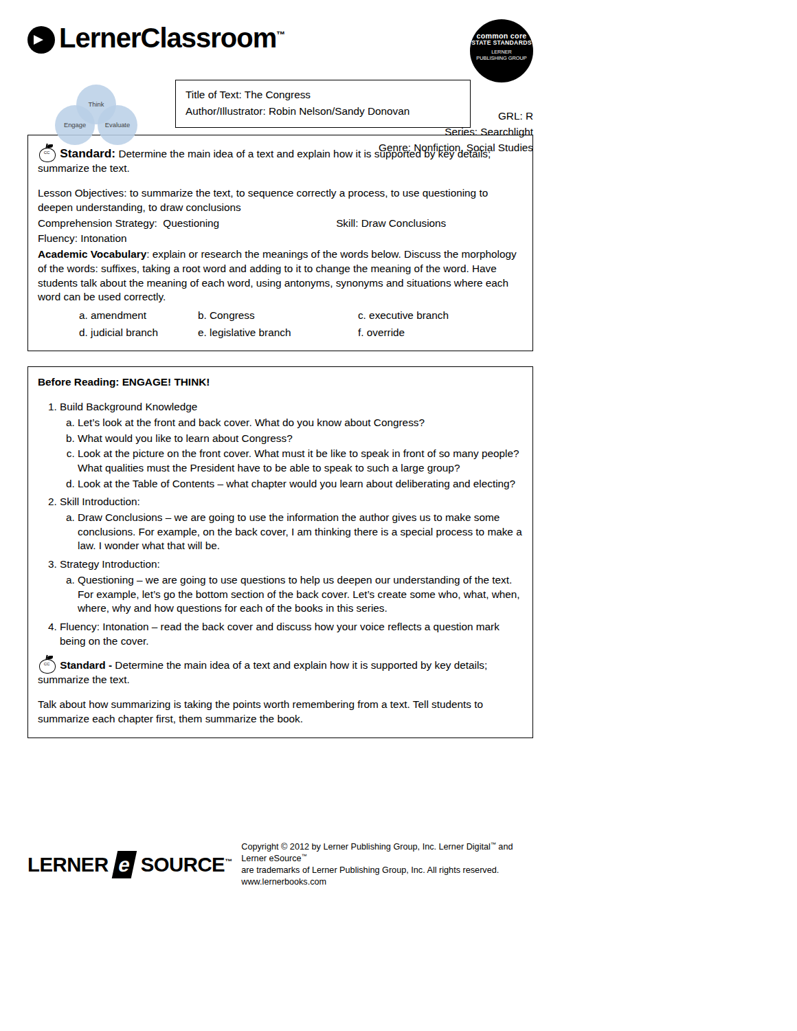Lerner Classroom™
common core
STATE STANDARDS
LERNER
PUBLISHING GROUP
Think
Engage
Evaluate
Title of Text: The Congress
Author/Illustrator: Robin Nelson/Sandy Donovan
GRL: R
Series: Searchlight
Genre: Nonfiction, Social Studies
CC Standard: Determine the main idea of a text and explain how it is supported by key details; summarize the text.
Lesson Objectives: to summarize the text, to sequence correctly a process, to use questioning to deepen understanding, to draw conclusions
Comprehension Strategy: Questioning Skill: Draw Conclusions
Fluency: Intonation
Academic Vocabulary: explain or research the meanings of the words below. Discuss the morphology of the words: suffixes, taking a root word and adding to it to change the meaning of the word. Have students talk about the meaning of each word, using antonyms, synonyms and situations where each word can be used correctly.
| a. amendment | b. Congress | c. executive branch |
| d. judicial branch | e. legislative branch | f. override |
Before Reading: ENGAGE! THINK!
Build Background Knowledge
Let’s look at the front and back cover. What do you know about Congress?
What would you like to learn about Congress?
Look at the picture on the front cover. What must it be like to speak in front of so many people? What qualities must the President have to be able to speak to such a large group?
Look at the Table of Contents – what chapter would you learn about deliberating and electing?
Skill Introduction:
Draw Conclusions – we are going to use the information the author gives us to make some conclusions. For example, on the back cover, I am thinking there is a special process to make a law. I wonder what that will be.
Strategy Introduction:
Questioning – we are going to use questions to help us deepen our understanding of the text. For example, let’s go the bottom section of the back cover. Let’s create some who, what, when, where, why and how questions for each of the books in this series.
Fluency: Intonation – read the back cover and discuss how your voice reflects a question mark being on the cover.
CC Standard - Determine the main idea of a text and explain how it is supported by key details; summarize the text.
Talk about how summarizing is taking the points worth remembering from a text. Tell students to summarize each chapter first, them summarize the book.
LERNER e SOURCE™
Copyright © 2012 by Lerner Publishing Group, Inc. Lerner Digital™ and Lerner eSource™
are trademarks of Lerner Publishing Group, Inc. All rights reserved. www.lernerbooks.com